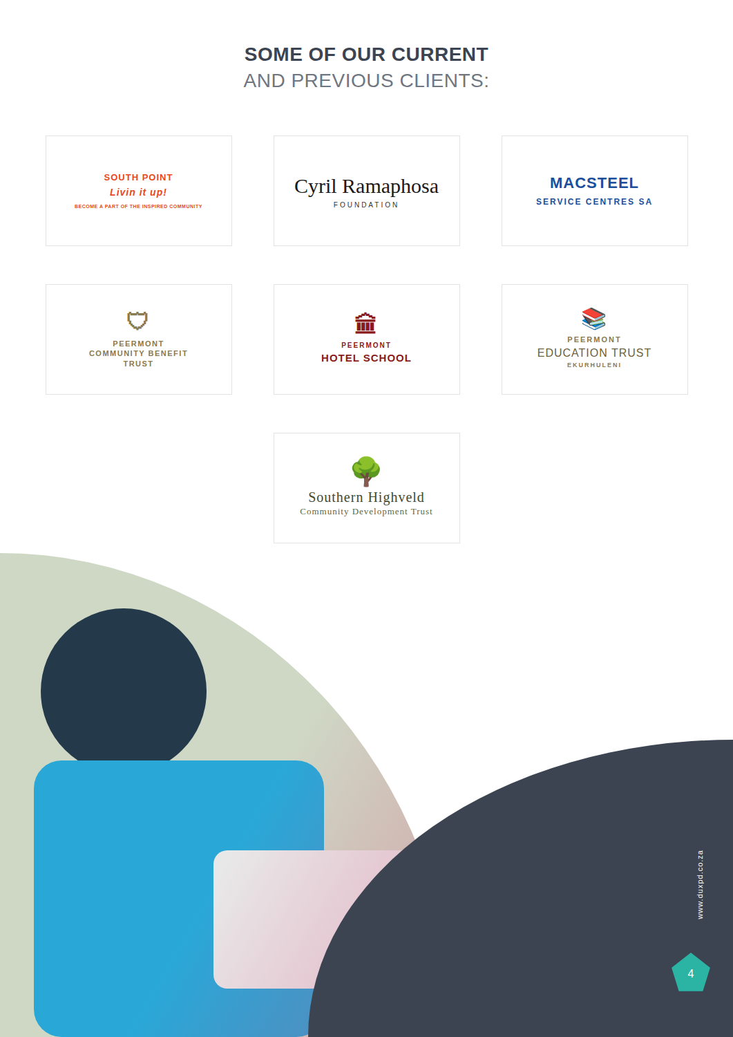SOME OF OUR CURRENTAND PREVIOUS CLIENTS:
SOUTH POINT Livin it up! BECOME A PART OF THE INSPIRED COMMUNITY
Cyril Ramaphosa FOUNDATION
MACSTEEL SERVICE CENTRES SA
🛡 PEERMONT
COMMUNITY BENEFIT
TRUST
🏛 PEERMONT HOTEL SCHOOL
📚 PEERMONT EDUCATION TRUST EKURHULENI
🌳 Southern Highveld Community Development Trust
www.duxpd.co.za
4